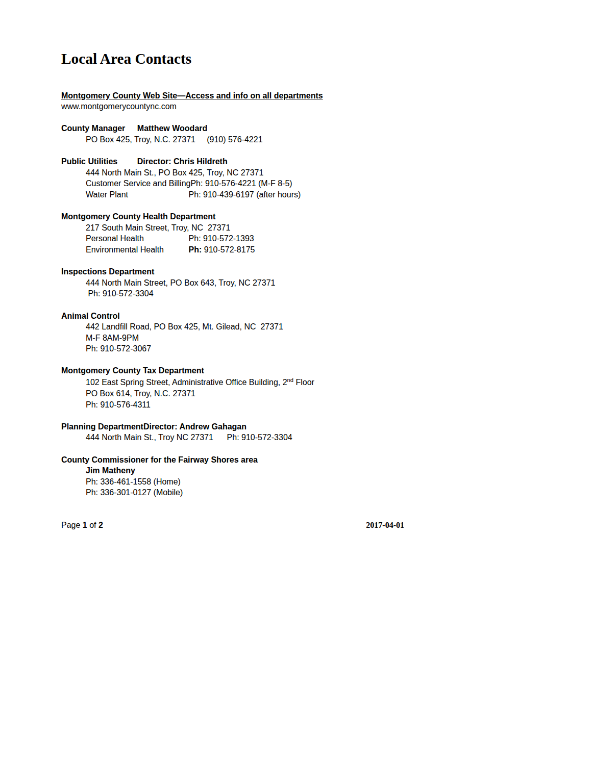Local Area Contacts
Montgomery County Web Site—Access and info on all departments
www.montgomerycountync.com
County Manager Matthew Woodard
PO Box 425, Troy, N.C. 27371 (910) 576-4221
Public Utilities Director: Chris Hildreth
444 North Main St., PO Box 425, Troy, NC 27371
Customer Service and Billing Ph: 910-576-4221 (M-F 8-5)
Water Plant Ph: 910-439-6197 (after hours)
Montgomery County Health Department
217 South Main Street, Troy, NC 27371
Personal Health Ph: 910-572-1393
Environmental Health Ph: 910-572-8175
Inspections Department
444 North Main Street, PO Box 643, Troy, NC 27371
Ph: 910-572-3304
Animal Control
442 Landfill Road, PO Box 425, Mt. Gilead, NC 27371
M-F 8AM-9PM
Ph: 910-572-3067
Montgomery County Tax Department
102 East Spring Street, Administrative Office Building, 2nd Floor
PO Box 614, Troy, N.C. 27371
Ph: 910-576-4311
Planning Department Director: Andrew Gahagan
444 North Main St., Troy NC 27371 Ph: 910-572-3304
County Commissioner for the Fairway Shores area
Jim Matheny
Ph: 336-461-1558 (Home)
Ph: 336-301-0127 (Mobile)
Page 1 of 2 2017-04-01